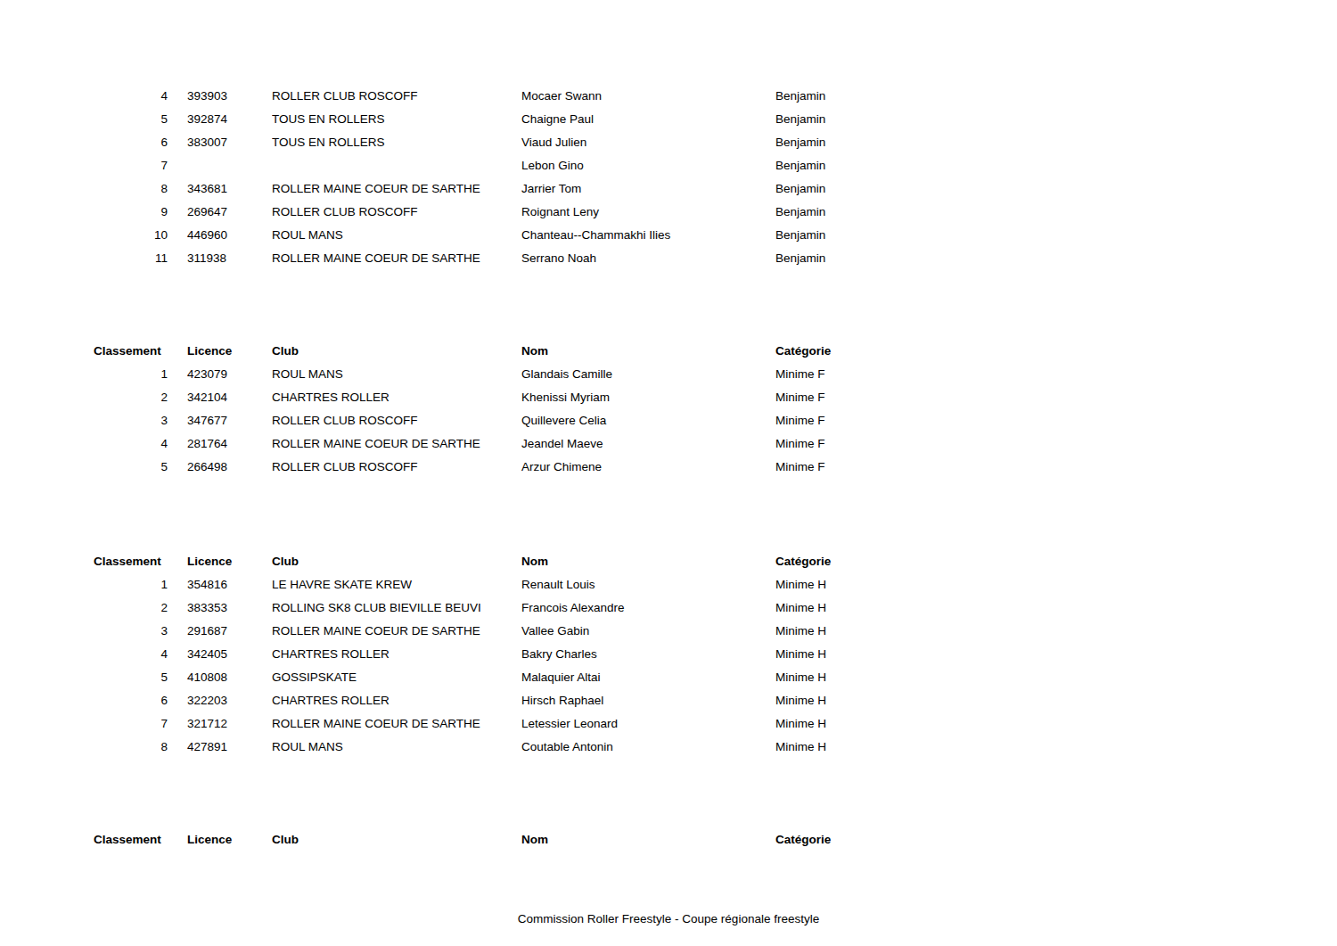| 4 | 393903 | ROLLER CLUB ROSCOFF | Mocaer Swann | Benjamin |
| 5 | 392874 | TOUS EN ROLLERS | Chaigne Paul | Benjamin |
| 6 | 383007 | TOUS EN ROLLERS | Viaud Julien | Benjamin |
| 7 | | | Lebon Gino | Benjamin |
| 8 | 343681 | ROLLER MAINE COEUR DE SARTHE | Jarrier Tom | Benjamin |
| 9 | 269647 | ROLLER CLUB ROSCOFF | Roignant Leny | Benjamin |
| 10 | 446960 | ROUL MANS | Chanteau--Chammakhi Ilies | Benjamin |
| 11 | 311938 | ROLLER MAINE COEUR DE SARTHE | Serrano Noah | Benjamin |
| Classement | Licence | Club | Nom | Catégorie |
| --- | --- | --- | --- | --- |
| 1 | 423079 | ROUL MANS | Glandais Camille | Minime F |
| 2 | 342104 | CHARTRES ROLLER | Khenissi Myriam | Minime F |
| 3 | 347677 | ROLLER CLUB ROSCOFF | Quillevere Celia | Minime F |
| 4 | 281764 | ROLLER MAINE COEUR DE SARTHE | Jeandel Maeve | Minime F |
| 5 | 266498 | ROLLER CLUB ROSCOFF | Arzur Chimene | Minime F |
| Classement | Licence | Club | Nom | Catégorie |
| --- | --- | --- | --- | --- |
| 1 | 354816 | LE HAVRE SKATE KREW | Renault Louis | Minime H |
| 2 | 383353 | ROLLING SK8 CLUB BIEVILLE BEUVI | Francois Alexandre | Minime H |
| 3 | 291687 | ROLLER MAINE COEUR DE SARTHE | Vallee Gabin | Minime H |
| 4 | 342405 | CHARTRES ROLLER | Bakry Charles | Minime H |
| 5 | 410808 | GOSSIPSKATE | Malaquier Altai | Minime H |
| 6 | 322203 | CHARTRES ROLLER | Hirsch Raphael | Minime H |
| 7 | 321712 | ROLLER MAINE COEUR DE SARTHE | Letessier Leonard | Minime H |
| 8 | 427891 | ROUL MANS | Coutable Antonin | Minime H |
| Classement | Licence | Club | Nom | Catégorie |
| --- | --- | --- | --- | --- |
Commission Roller Freestyle - Coupe régionale freestyle